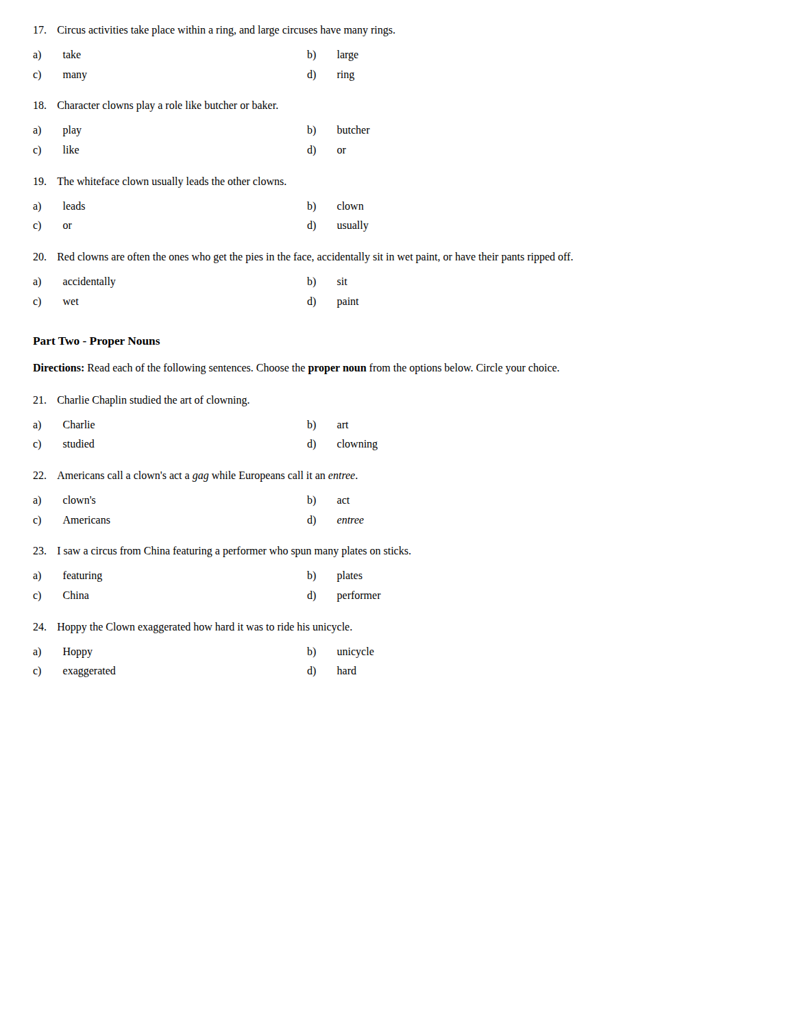17. Circus activities take place within a ring, and large circuses have many rings.
| a) | take | b) | large |
| c) | many | d) | ring |
18. Character clowns play a role like butcher or baker.
| a) | play | b) | butcher |
| c) | like | d) | or |
19. The whiteface clown usually leads the other clowns.
| a) | leads | b) | clown |
| c) | or | d) | usually |
20. Red clowns are often the ones who get the pies in the face, accidentally sit in wet paint, or have their pants ripped off.
| a) | accidentally | b) | sit |
| c) | wet | d) | paint |
Part Two - Proper Nouns
Directions: Read each of the following sentences. Choose the proper noun from the options below. Circle your choice.
21. Charlie Chaplin studied the art of clowning.
| a) | Charlie | b) | art |
| c) | studied | d) | clowning |
22. Americans call a clown's act a gag while Europeans call it an entree.
| a) | clown's | b) | act |
| c) | Americans | d) | entree |
23. I saw a circus from China featuring a performer who spun many plates on sticks.
| a) | featuring | b) | plates |
| c) | China | d) | performer |
24. Hoppy the Clown exaggerated how hard it was to ride his unicycle.
| a) | Hoppy | b) | unicycle |
| c) | exaggerated | d) | hard |